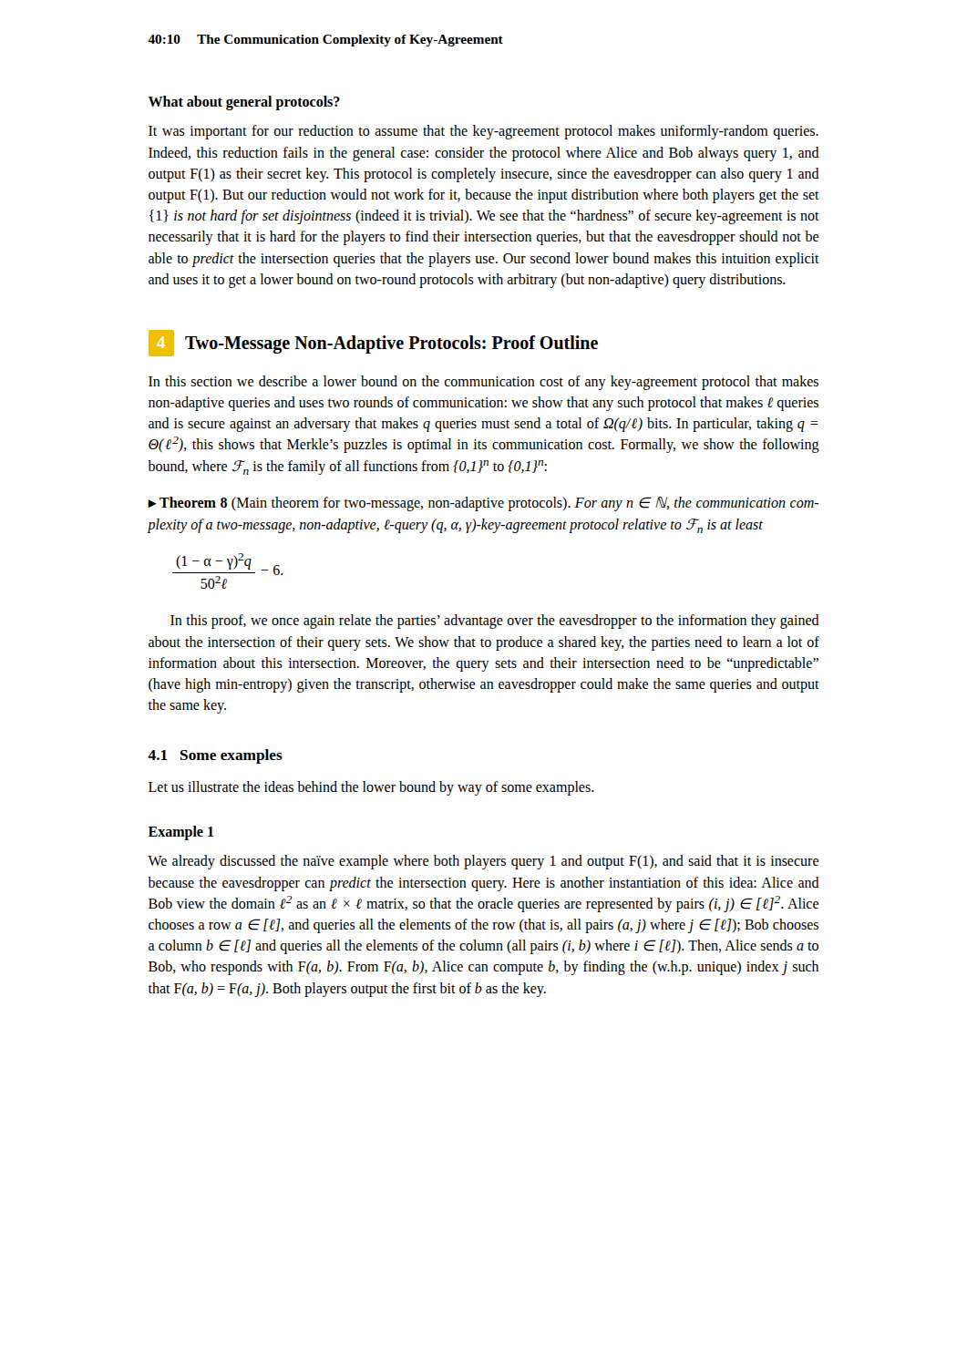40:10 The Communication Complexity of Key-Agreement
What about general protocols?
It was important for our reduction to assume that the key-agreement protocol makes uniformly-random queries. Indeed, this reduction fails in the general case: consider the protocol where Alice and Bob always query 1, and output F(1) as their secret key. This protocol is completely insecure, since the eavesdropper can also query 1 and output F(1). But our reduction would not work for it, because the input distribution where both players get the set {1} is not hard for set disjointness (indeed it is trivial). We see that the “hardness” of secure key-agreement is not necessarily that it is hard for the players to find their intersection queries, but that the eavesdropper should not be able to predict the intersection queries that the players use. Our second lower bound makes this intuition explicit and uses it to get a lower bound on two-round protocols with arbitrary (but non-adaptive) query distributions.
4 Two-Message Non-Adaptive Protocols: Proof Outline
In this section we describe a lower bound on the communication cost of any key-agreement protocol that makes non-adaptive queries and uses two rounds of communication: we show that any such protocol that makes ℓ queries and is secure against an adversary that makes q queries must send a total of Ω(q/ℓ) bits. In particular, taking q = Θ(ℓ2), this shows that Merkle’s puzzles is optimal in its communication cost. Formally, we show the following bound, where ℱn is the family of all functions from {0,1}n to {0,1}n:
▸ Theorem 8 (Main theorem for two-message, non-adaptive protocols). For any n ∈ ℕ, the communication complexity of a two-message, non-adaptive, ℓ-query (q, α, γ)-key-agreement protocol relative to ℱn is at least
(1 − α − γ)2q 502ℓ − 6.
In this proof, we once again relate the parties’ advantage over the eavesdropper to the information they gained about the intersection of their query sets. We show that to produce a shared key, the parties need to learn a lot of information about this intersection. Moreover, the query sets and their intersection need to be “unpredictable” (have high min-entropy) given the transcript, otherwise an eavesdropper could make the same queries and output the same key.
4.1 Some examples
Let us illustrate the ideas behind the lower bound by way of some examples.
Example 1
We already discussed the naïve example where both players query 1 and output F(1), and said that it is insecure because the eavesdropper can predict the intersection query. Here is another instantiation of this idea: Alice and Bob view the domain ℓ2 as an ℓ × ℓ matrix, so that the oracle queries are represented by pairs (i, j) ∈ [ℓ]2. Alice chooses a row a ∈ [ℓ], and queries all the elements of the row (that is, all pairs (a, j) where j ∈ [ℓ]); Bob chooses a column b ∈ [ℓ] and queries all the elements of the column (all pairs (i, b) where i ∈ [ℓ]). Then, Alice sends a to Bob, who responds with F(a, b). From F(a, b), Alice can compute b, by finding the (w.h.p. unique) index j such that F(a, b) = F(a, j). Both players output the first bit of b as the key.